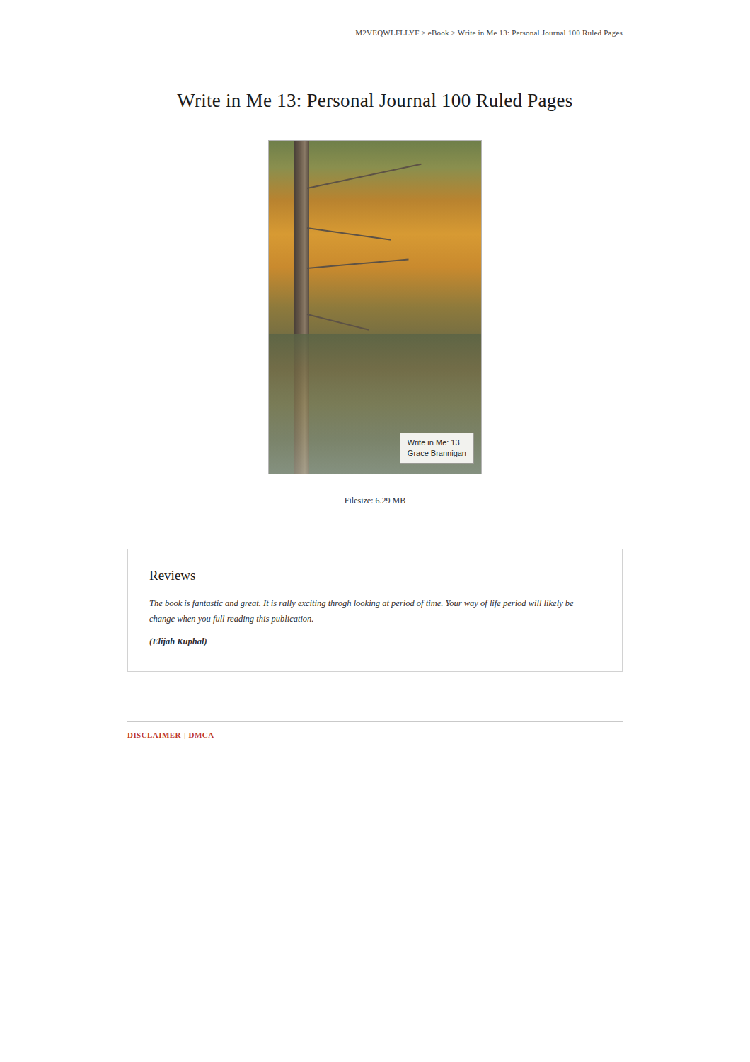M2VEQWLFLLYF > eBook > Write in Me 13: Personal Journal 100 Ruled Pages
Write in Me 13: Personal Journal 100 Ruled Pages
Write in Me: 13
Grace Brannigan
Filesize: 6.29 MB
Reviews
The book is fantastic and great. It is rally exciting throgh looking at period of time. Your way of life period will likely be change when you full reading this publication. (Elijah Kuphal)
DISCLAIMER|DMCA